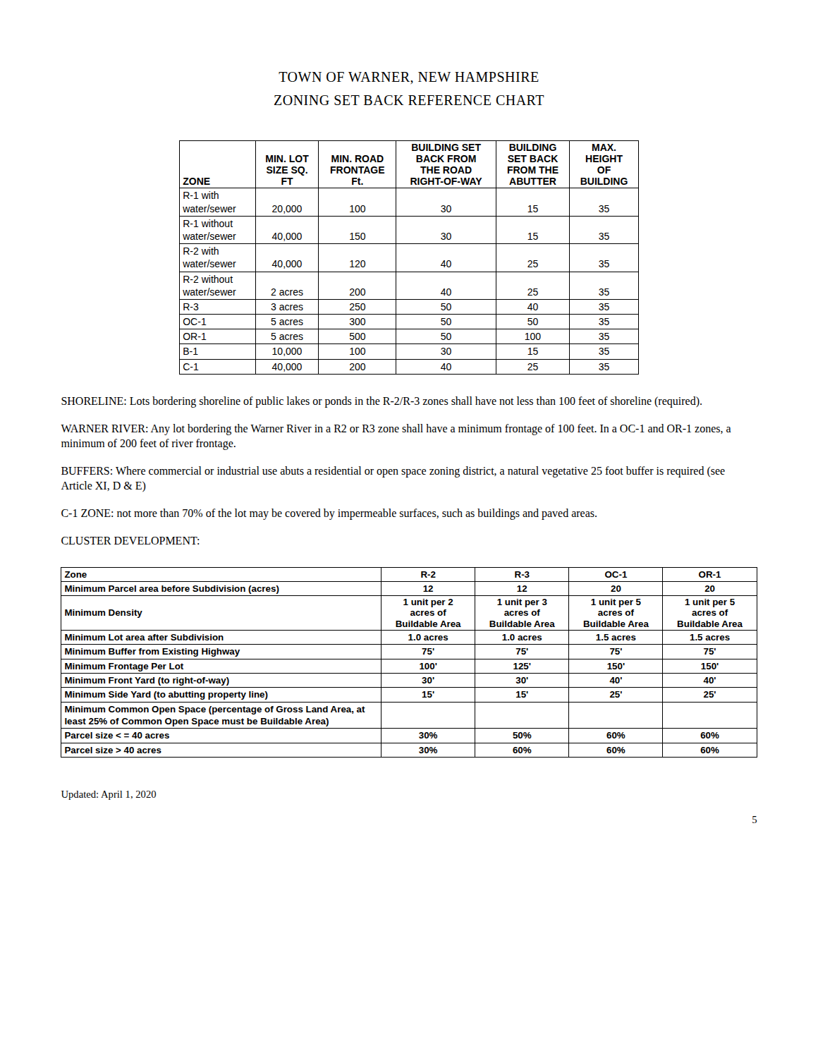TOWN OF WARNER, NEW HAMPSHIRE
ZONING SET BACK REFERENCE CHART
| ZONE | MIN. LOT SIZE SQ. FT | MIN. ROAD FRONTAGE Ft. | BUILDING SET BACK FROM THE ROAD RIGHT-OF-WAY | BUILDING SET BACK FROM THE ABUTTER | MAX. HEIGHT OF BUILDING |
| --- | --- | --- | --- | --- | --- |
| R-1 with water/sewer | 20,000 | 100 | 30 | 15 | 35 |
| R-1 without water/sewer | 40,000 | 150 | 30 | 15 | 35 |
| R-2 with water/sewer | 40,000 | 120 | 40 | 25 | 35 |
| R-2 without water/sewer | 2 acres | 200 | 40 | 25 | 35 |
| R-3 | 3 acres | 250 | 50 | 40 | 35 |
| OC-1 | 5 acres | 300 | 50 | 50 | 35 |
| OR-1 | 5 acres | 500 | 50 | 100 | 35 |
| B-1 | 10,000 | 100 | 30 | 15 | 35 |
| C-1 | 40,000 | 200 | 40 | 25 | 35 |
SHORELINE: Lots bordering shoreline of public lakes or ponds in the R-2/R-3 zones shall have not less than 100 feet of shoreline (required).
WARNER RIVER: Any lot bordering the Warner River in a R2 or R3 zone shall have a minimum frontage of 100 feet. In a OC-1 and OR-1 zones, a minimum of 200 feet of river frontage.
BUFFERS: Where commercial or industrial use abuts a residential or open space zoning district, a natural vegetative 25 foot buffer is required (see Article XI, D & E)
C-1 ZONE: not more than 70% of the lot may be covered by impermeable surfaces, such as buildings and paved areas.
CLUSTER DEVELOPMENT:
| Zone | R-2 | R-3 | OC-1 | OR-1 |
| --- | --- | --- | --- | --- |
| Minimum Parcel area before Subdivision (acres) | 12 | 12 | 20 | 20 |
| Minimum Density | 1 unit per 2 acres of Buildable Area | 1 unit per 3 acres of Buildable Area | 1 unit per 5 acres of Buildable Area | 1 unit per 5 acres of Buildable Area |
| Minimum Lot area after Subdivision | 1.0 acres | 1.0 acres | 1.5 acres | 1.5 acres |
| Minimum Buffer from Existing Highway | 75' | 75' | 75' | 75' |
| Minimum Frontage Per Lot | 100' | 125' | 150' | 150' |
| Minimum Front Yard (to right-of-way) | 30' | 30' | 40' | 40' |
| Minimum Side Yard (to abutting property line) | 15' | 15' | 25' | 25' |
| Minimum Common Open Space (percentage of Gross Land Area, at least 25% of Common Open Space must be Buildable Area) | | | | |
| Parcel size < = 40 acres | 30% | 50% | 60% | 60% |
| Parcel size > 40 acres | 30% | 60% | 60% | 60% |
Updated: April 1, 2020
5